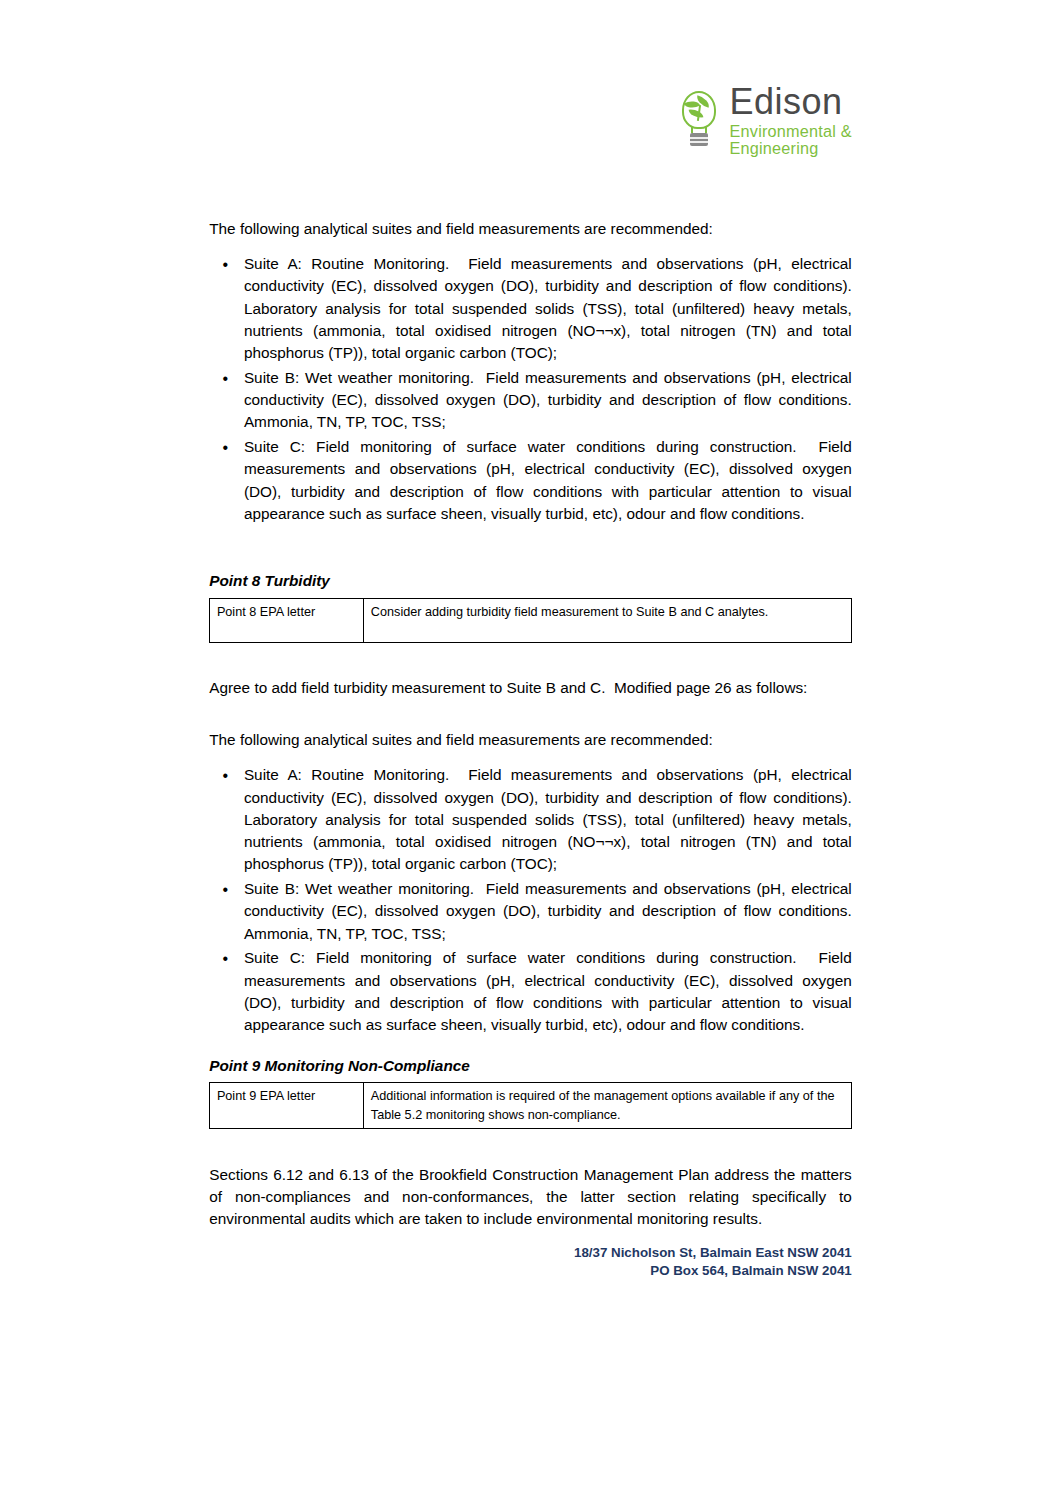Edison
Environmental & Engineering
The following analytical suites and field measurements are recommended:
Suite A: Routine Monitoring. Field measurements and observations (pH, electrical conductivity (EC), dissolved oxygen (DO), turbidity and description of flow conditions). Laboratory analysis for total suspended solids (TSS), total (unfiltered) heavy metals, nutrients (ammonia, total oxidised nitrogen (NO¬¬x), total nitrogen (TN) and total phosphorus (TP)), total organic carbon (TOC);
Suite B: Wet weather monitoring. Field measurements and observations (pH, electrical conductivity (EC), dissolved oxygen (DO), turbidity and description of flow conditions. Ammonia, TN, TP, TOC, TSS;
Suite C: Field monitoring of surface water conditions during construction. Field measurements and observations (pH, electrical conductivity (EC), dissolved oxygen (DO), turbidity and description of flow conditions with particular attention to visual appearance such as surface sheen, visually turbid, etc), odour and flow conditions.
Point 8 Turbidity
| Point 8 EPA letter | Consider adding turbidity field measurement to Suite B and C analytes. |
Agree to add field turbidity measurement to Suite B and C. Modified page 26 as follows:
The following analytical suites and field measurements are recommended:
Suite A: Routine Monitoring. Field measurements and observations (pH, electrical conductivity (EC), dissolved oxygen (DO), turbidity and description of flow conditions). Laboratory analysis for total suspended solids (TSS), total (unfiltered) heavy metals, nutrients (ammonia, total oxidised nitrogen (NO¬¬x), total nitrogen (TN) and total phosphorus (TP)), total organic carbon (TOC);
Suite B: Wet weather monitoring. Field measurements and observations (pH, electrical conductivity (EC), dissolved oxygen (DO), turbidity and description of flow conditions. Ammonia, TN, TP, TOC, TSS;
Suite C: Field monitoring of surface water conditions during construction. Field measurements and observations (pH, electrical conductivity (EC), dissolved oxygen (DO), turbidity and description of flow conditions with particular attention to visual appearance such as surface sheen, visually turbid, etc), odour and flow conditions.
Point 9 Monitoring Non-Compliance
| Point 9 EPA letter | Additional information is required of the management options available if any of the Table 5.2 monitoring shows non-compliance. |
Sections 6.12 and 6.13 of the Brookfield Construction Management Plan address the matters of non-compliances and non-conformances, the latter section relating specifically to environmental audits which are taken to include environmental monitoring results.
18/37 Nicholson St, Balmain East NSW 2041
PO Box 564, Balmain NSW 2041